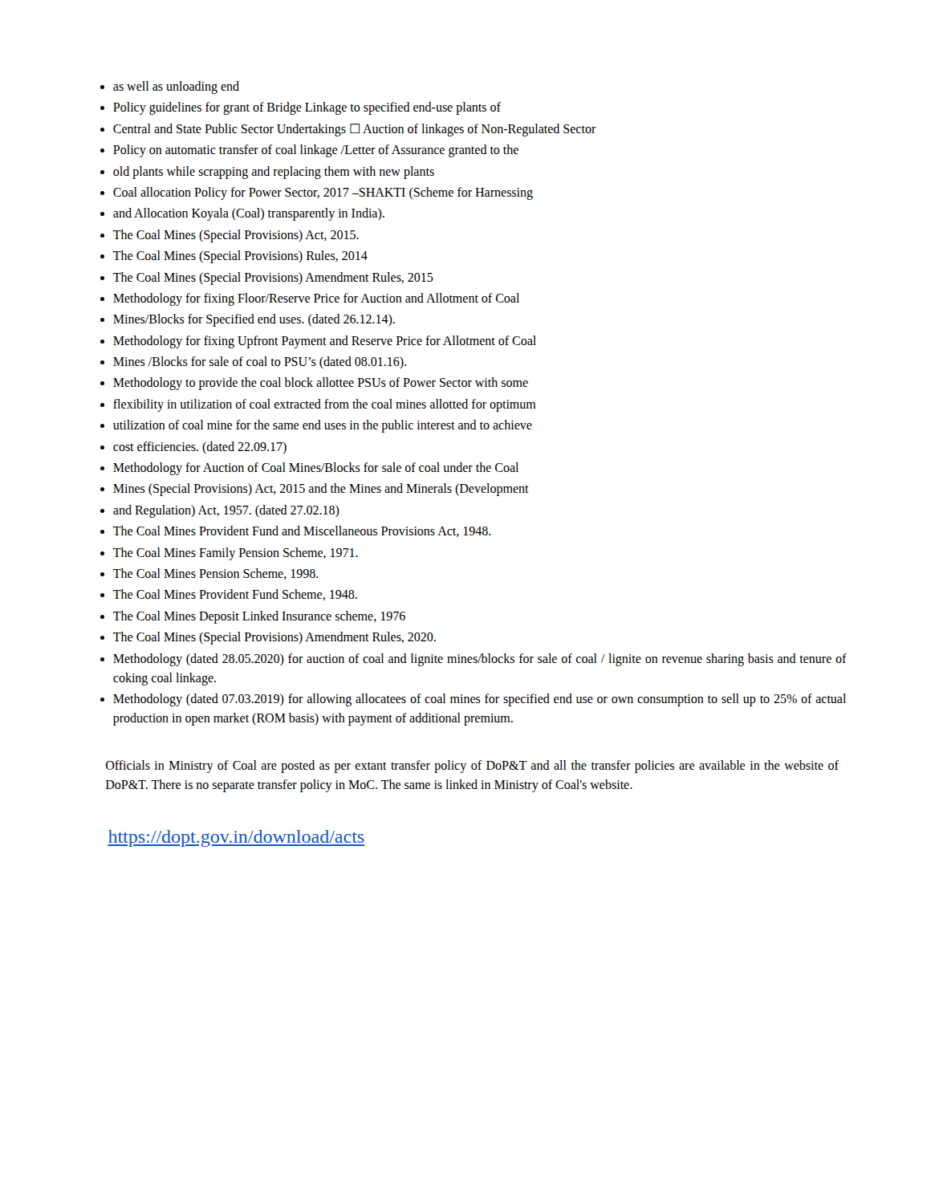as well as unloading end
Policy guidelines for grant of Bridge Linkage to specified end-use plants of
Central and State Public Sector Undertakings ☐ Auction of linkages of Non-Regulated Sector
Policy on automatic transfer of coal linkage /Letter of Assurance granted to the
old plants while scrapping and replacing them with new plants
Coal allocation Policy for Power Sector, 2017 –SHAKTI (Scheme for Harnessing
and Allocation Koyala (Coal) transparently in India).
The Coal Mines (Special Provisions) Act, 2015.
The Coal Mines (Special Provisions) Rules, 2014
The Coal Mines (Special Provisions) Amendment Rules, 2015
Methodology for fixing Floor/Reserve Price for Auction and Allotment of Coal
Mines/Blocks for Specified end uses. (dated 26.12.14).
Methodology for fixing Upfront Payment and Reserve Price for Allotment of Coal
Mines /Blocks for sale of coal to PSU’s (dated 08.01.16).
Methodology to provide the coal block allottee PSUs of Power Sector with some
flexibility in utilization of coal extracted from the coal mines allotted for optimum
utilization of coal mine for the same end uses in the public interest and to achieve
cost efficiencies. (dated 22.09.17)
Methodology for Auction of Coal Mines/Blocks for sale of coal under the Coal
Mines (Special Provisions) Act, 2015 and the Mines and Minerals (Development
and Regulation) Act, 1957. (dated 27.02.18)
The Coal Mines Provident Fund and Miscellaneous Provisions Act, 1948.
The Coal Mines Family Pension Scheme, 1971.
The Coal Mines Pension Scheme, 1998.
The Coal Mines Provident Fund Scheme, 1948.
The Coal Mines Deposit Linked Insurance scheme, 1976
The Coal Mines (Special Provisions) Amendment Rules, 2020.
Methodology (dated 28.05.2020) for auction of coal and lignite mines/blocks for sale of coal / lignite on revenue sharing basis and tenure of coking coal linkage.
Methodology (dated 07.03.2019) for allowing allocatees of coal mines for specified end use or own consumption to sell up to 25% of actual production in open market (ROM basis) with payment of additional premium.
Officials in Ministry of Coal are posted as per extant transfer policy of DoP&T and all the transfer policies are available in the website of DoP&T. There is no separate transfer policy in MoC. The same is linked in Ministry of Coal's website.
https://dopt.gov.in/download/acts